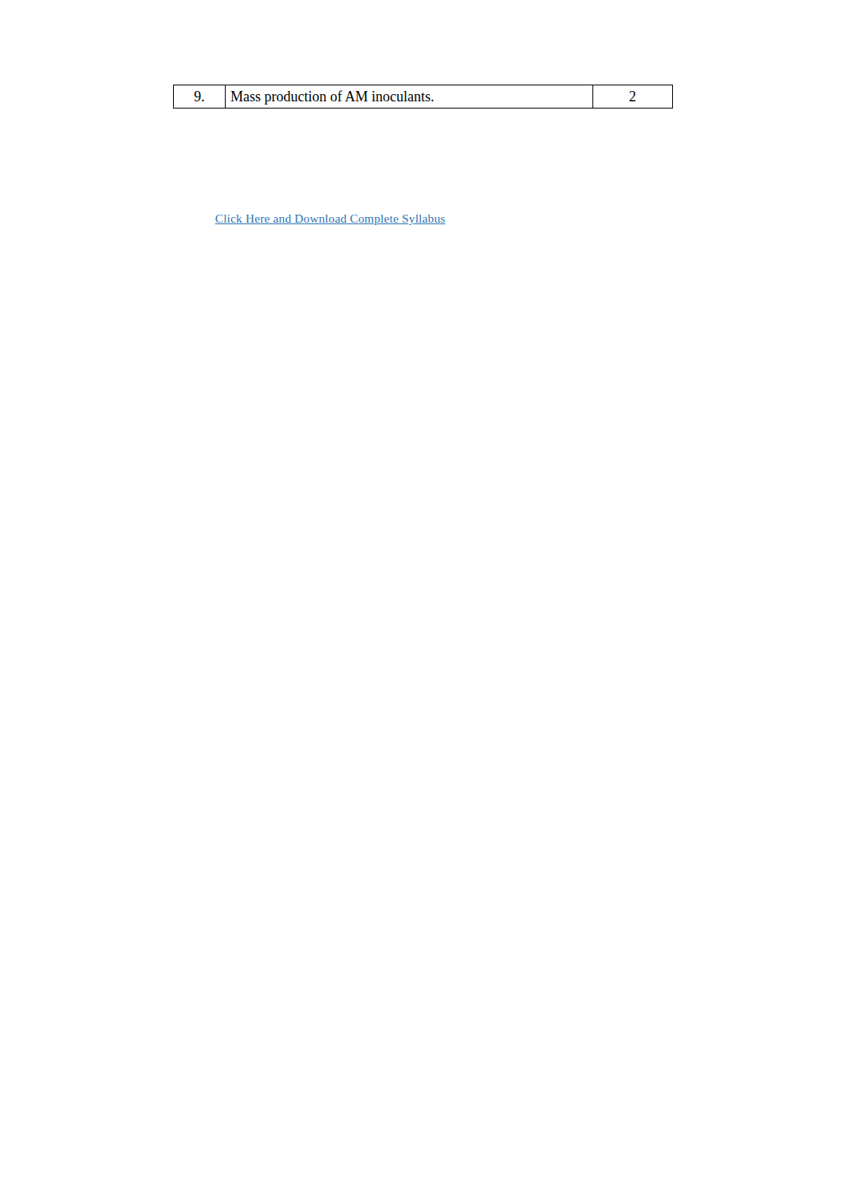| 9. | Mass production of AM inoculants. | 2 |
Click Here and Download Complete Syllabus